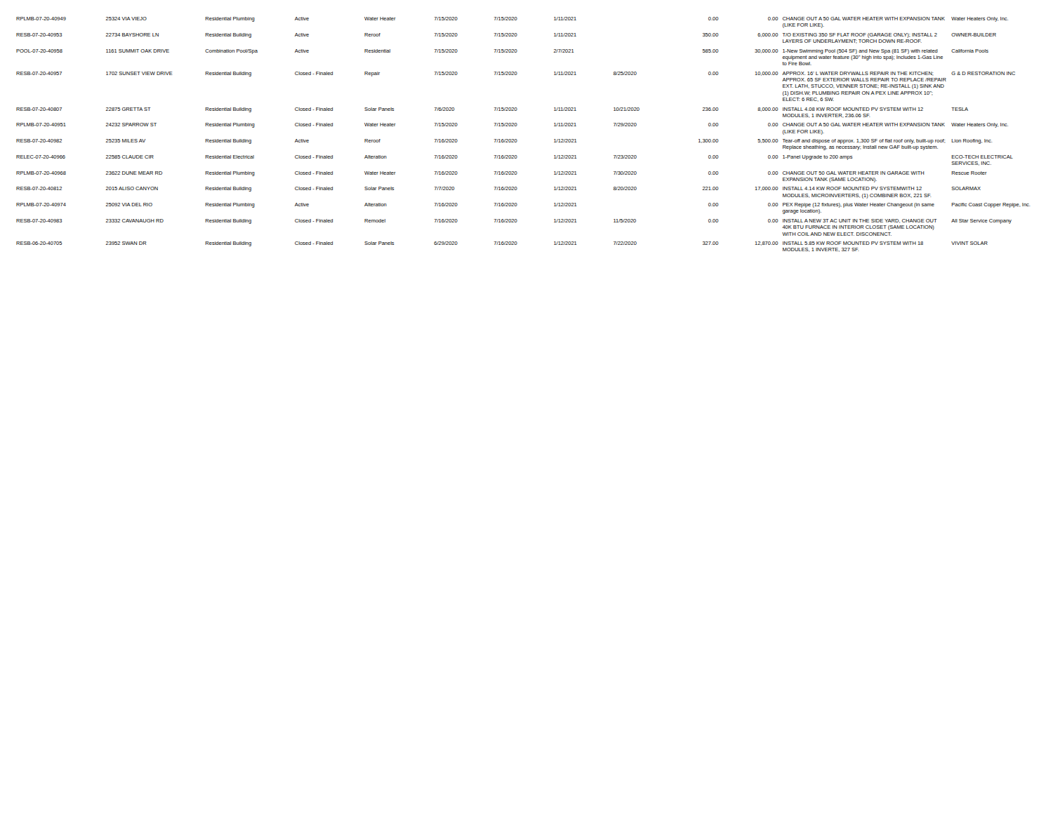| RPLMB-07-20-40949 | 25324 VIA VIEJO | Residential Plumbing | Active | Water Heater | 7/15/2020 | 7/15/2020 | 1/11/2021 | | 0.00 | 0.00 | CHANGE OUT A 50 GAL WATER HEATER WITH EXPANSION TANK (LIKE FOR LIKE). | Water Heaters Only, Inc. |
| RESB-07-20-40953 | 22734 BAYSHORE LN | Residential Building | Active | Reroof | 7/15/2020 | 7/15/2020 | 1/11/2021 | | 350.00 | 6,000.00 | T/O EXISTING 350 SF FLAT ROOF (GARAGE ONLY); INSTALL 2 LAYERS OF UNDERLAYMENT; TORCH DOWN RE-ROOF. | OWNER-BUILDER |
| POOL-07-20-40958 | 1161 SUMMIT OAK DRIVE | Combination Pool/Spa | Active | Residential | 7/15/2020 | 7/15/2020 | 2/7/2021 | | 585.00 | 30,000.00 | 1-New Swimming Pool (504 SF) and New Spa (81 SF) with related equipment and water feature (30" high into spa); Includes 1-Gas Line to Fire Bowl. | California Pools |
| RESB-07-20-40957 | 1702 SUNSET VIEW DRIVE | Residential Building | Closed - Finaled | Repair | 7/15/2020 | 7/15/2020 | 1/11/2021 | 8/25/2020 | 0.00 | 10,000.00 | APPROX. 16' L WATER DRYWALLS REPAIR IN THE KITCHEN; APPROX. 65 SF EXTERIOR WALLS REPAIR TO REPLACE /REPAIR EXT. LATH, STUCCO, VENNER STONE; RE-INSTALL (1) SINK AND (1) DISH.W; PLUMBING REPAIR ON A PEX LINE APPROX 10"; ELECT: 6 REC, 6 SW. | G & D RESTORATION INC |
| RESB-07-20-40807 | 22875 GRETTA ST | Residential Building | Closed - Finaled | Solar Panels | 7/6/2020 | 7/15/2020 | 1/11/2021 | 10/21/2020 | 236.00 | 8,000.00 | INSTALL 4.08 KW ROOF MOUNTED PV SYSTEM WITH 12 MODULES, 1 INVERTER, 236.06 SF. | TESLA |
| RPLMB-07-20-40951 | 24232 SPARROW ST | Residential Plumbing | Closed - Finaled | Water Heater | 7/15/2020 | 7/15/2020 | 1/11/2021 | 7/29/2020 | 0.00 | 0.00 | CHANGE OUT A 50 GAL WATER HEATER WITH EXPANSION TANK (LIKE FOR LIKE). | Water Heaters Only, Inc. |
| RESB-07-20-40982 | 25235 MILES AV | Residential Building | Active | Reroof | 7/16/2020 | 7/16/2020 | 1/12/2021 | | 1,300.00 | 5,500.00 | Tear-off and dispose of approx. 1,300 SF of flat roof only, built-up roof; Replace sheathing, as necessary; Install new GAF built-up system. | Lion Roofing, Inc. |
| RELEC-07-20-40966 | 22585 CLAUDE CIR | Residential Electrical | Closed - Finaled | Alteration | 7/16/2020 | 7/16/2020 | 1/12/2021 | 7/23/2020 | 0.00 | 0.00 | 1-Panel Upgrade to 200 amps | ECO-TECH ELECTRICAL SERVICES, INC. |
| RPLMB-07-20-40968 | 23622 DUNE MEAR RD | Residential Plumbing | Closed - Finaled | Water Heater | 7/16/2020 | 7/16/2020 | 1/12/2021 | 7/30/2020 | 0.00 | 0.00 | CHANGE OUT 50 GAL WATER HEATER IN GARAGE WITH EXPANSION TANK (SAME LOCATION). | Rescue Rooter |
| RESB-07-20-40812 | 2015 ALISO CANYON | Residential Building | Closed - Finaled | Solar Panels | 7/7/2020 | 7/16/2020 | 1/12/2021 | 8/20/2020 | 221.00 | 17,000.00 | INSTALL 4.14 KW ROOF MOUNTED PV SYSTEMWITH 12 MODULES, MICROINVERTERS, (1) COMBINER BOX, 221 SF. | SOLARMAX |
| RPLMB-07-20-40974 | 25092 VIA DEL RIO | Residential Plumbing | Active | Alteration | 7/16/2020 | 7/16/2020 | 1/12/2021 | | 0.00 | 0.00 | PEX Repipe (12 fixtures), plus Water Heater Changeout (in same garage location). | Pacific Coast Copper Repipe, Inc. |
| RESB-07-20-40983 | 23332 CAVANAUGH RD | Residential Building | Closed - Finaled | Remodel | 7/16/2020 | 7/16/2020 | 1/12/2021 | 11/5/2020 | 0.00 | 0.00 | INSTALL A NEW 3T AC UNIT IN THE SIDE YARD, CHANGE OUT 40K BTU FURNACE IN INTERIOR CLOSET (SAME LOCATION) WITH COIL AND NEW ELECT. DISCONENCT. | All Star Service Company |
| RESB-06-20-40705 | 23952 SWAN DR | Residential Building | Closed - Finaled | Solar Panels | 6/29/2020 | 7/16/2020 | 1/12/2021 | 7/22/2020 | 327.00 | 12,870.00 | INSTALL 5.85 KW ROOF MOUNTED PV SYSTEM WITH 18 MODULES, 1 INVERTE, 327 SF. | VIVINT SOLAR |